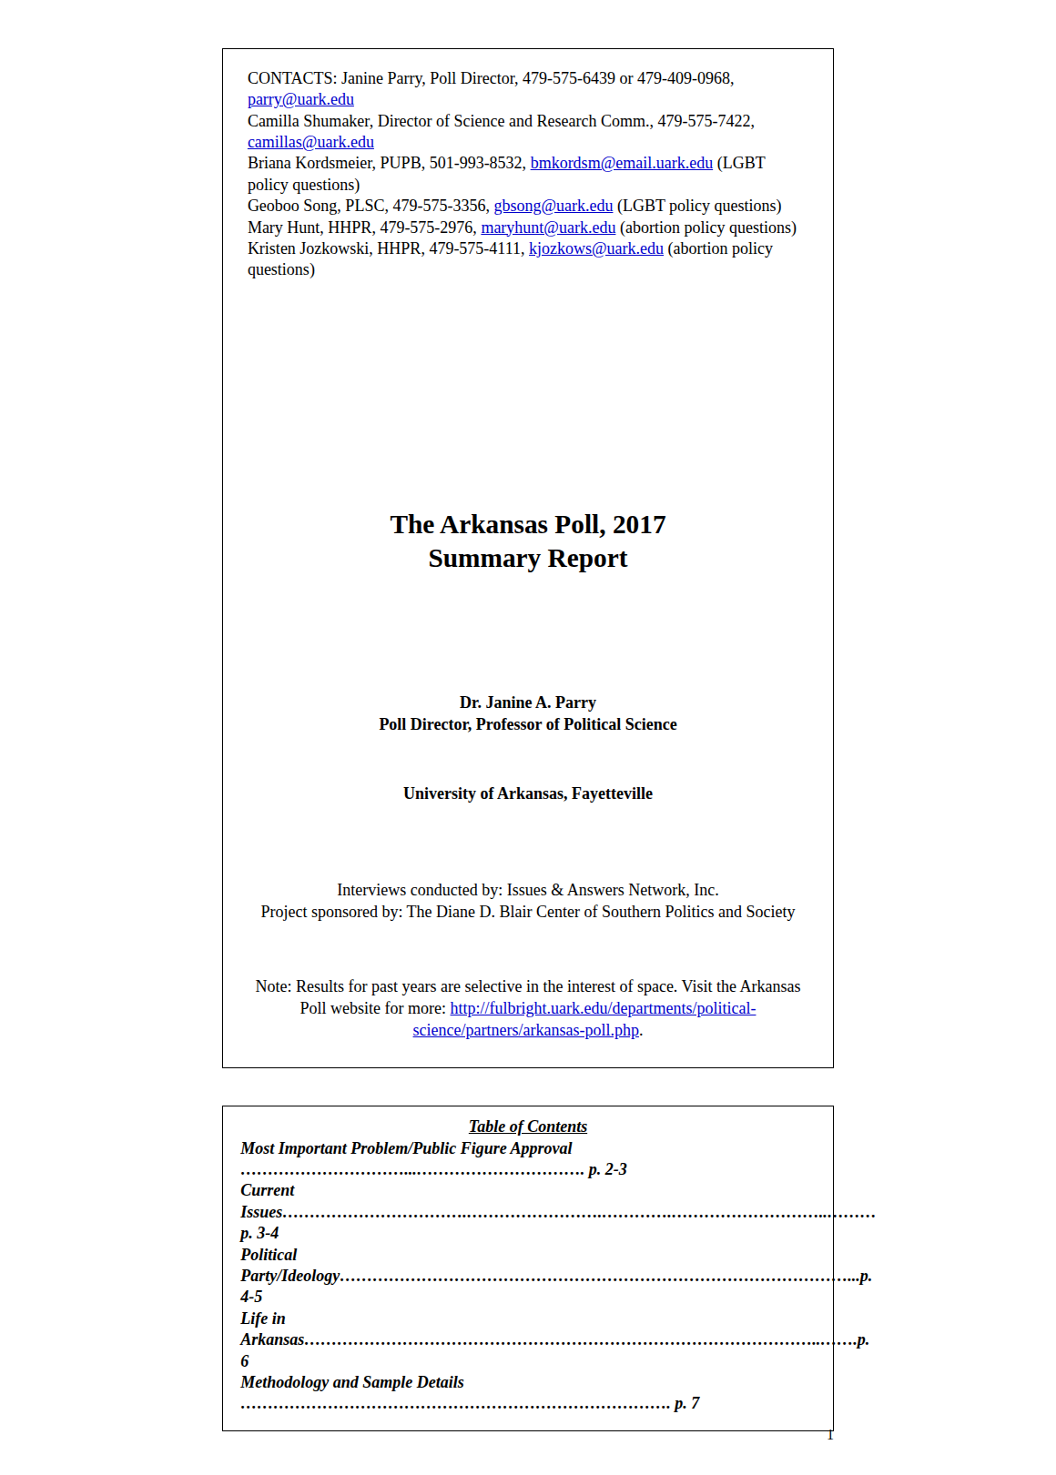CONTACTS: Janine Parry, Poll Director, 479-575-6439 or 479-409-0968, parry@uark.edu
Camilla Shumaker, Director of Science and Research Comm., 479-575-7422, camillas@uark.edu
Briana Kordsmeier, PUPB, 501-993-8532, bmkordsm@email.uark.edu (LGBT policy questions)
Geoboo Song, PLSC, 479-575-3356, gbsong@uark.edu (LGBT policy questions)
Mary Hunt, HHPR, 479-575-2976, maryhunt@uark.edu (abortion policy questions)
Kristen Jozkowski, HHPR, 479-575-4111, kjozkows@uark.edu (abortion policy questions)
The Arkansas Poll, 2017
Summary Report
Dr. Janine A. Parry
Poll Director, Professor of Political Science
University of Arkansas, Fayetteville
Interviews conducted by: Issues & Answers Network, Inc.
Project sponsored by: The Diane D. Blair Center of Southern Politics and Society
Note: Results for past years are selective in the interest of space. Visit the Arkansas Poll website for more: http://fulbright.uark.edu/departments/political-science/partners/arkansas-poll.php.
Table of Contents
Most Important Problem/Public Figure Approval …………………………...…………………………. p. 2-3
Current Issues…………………………….…………………….………….………………………..……… p. 3-4
Political Party/Ideology…………………………………………………………………………………...p. 4-5
Life in Arkansas…………………………………………………………………………………..…….p. 6
Methodology and Sample Details ……………………………………………………………………. p. 7
1